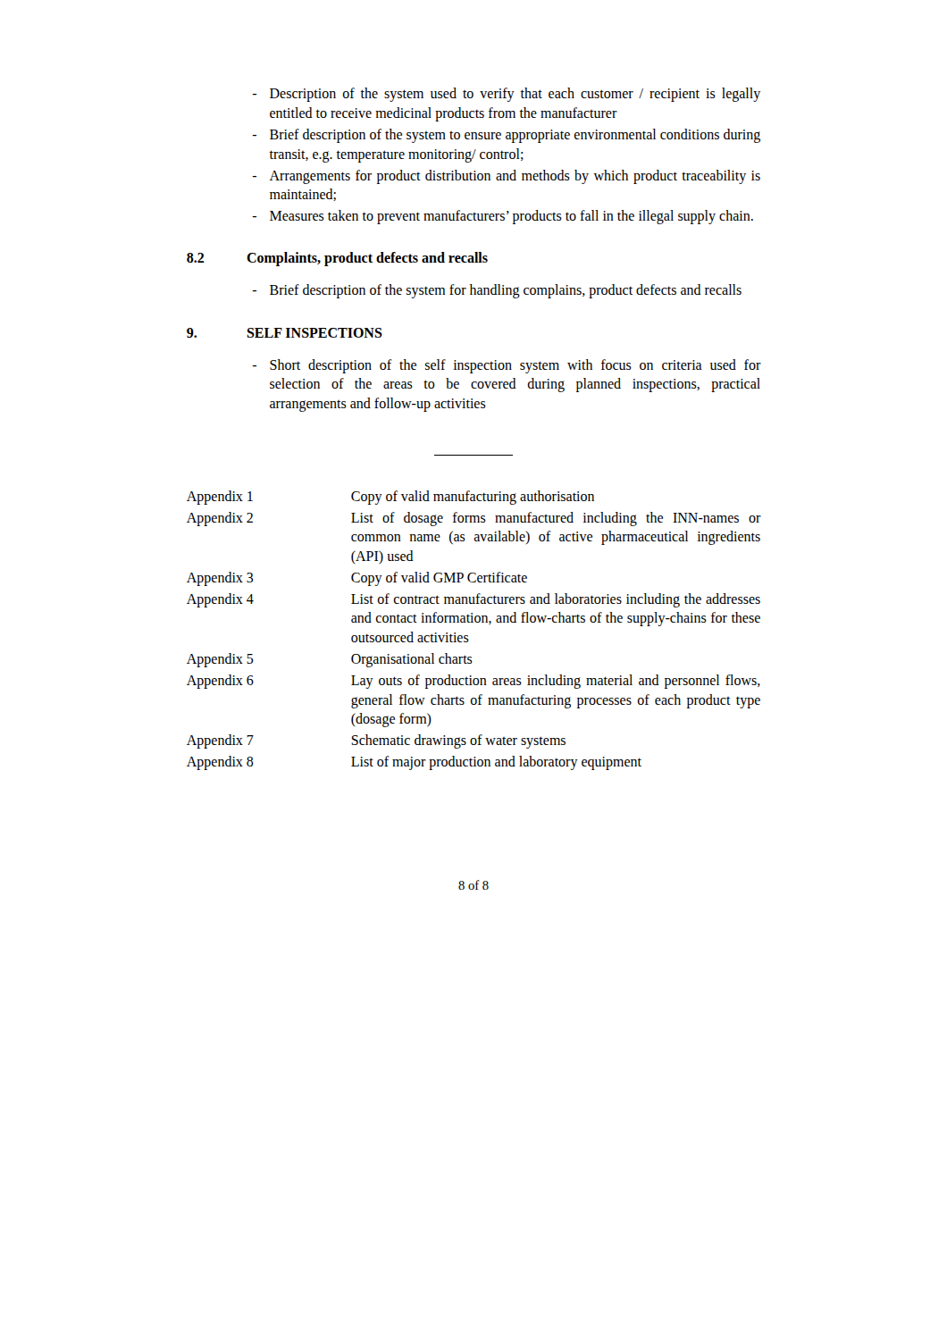Description of the system used to verify that each customer / recipient is legally entitled to receive medicinal products from the manufacturer
Brief description of the system to ensure appropriate environmental conditions during transit, e.g. temperature monitoring/ control;
Arrangements for product distribution and methods by which product traceability is maintained;
Measures taken to prevent manufacturers’ products to fall in the illegal supply chain.
8.2 Complaints, product defects and recalls
Brief description of the system for handling complains, product defects and recalls
9. SELF INSPECTIONS
Short description of the self inspection system with focus on criteria used for selection of the areas to be covered during planned inspections, practical arrangements and follow-up activities
| Appendix 1 | Copy of valid manufacturing authorisation |
| Appendix 2 | List of dosage forms manufactured including the INN-names or common name (as available) of active pharmaceutical ingredients (API) used |
| Appendix 3 | Copy of valid GMP Certificate |
| Appendix 4 | List of contract manufacturers and laboratories including the addresses and contact information, and flow-charts of the supply-chains for these outsourced activities |
| Appendix 5 | Organisational charts |
| Appendix 6 | Lay outs of production areas including material and personnel flows, general flow charts of manufacturing processes of each product type (dosage form) |
| Appendix 7 | Schematic drawings of water systems |
| Appendix 8 | List of major production and laboratory equipment |
8 of 8